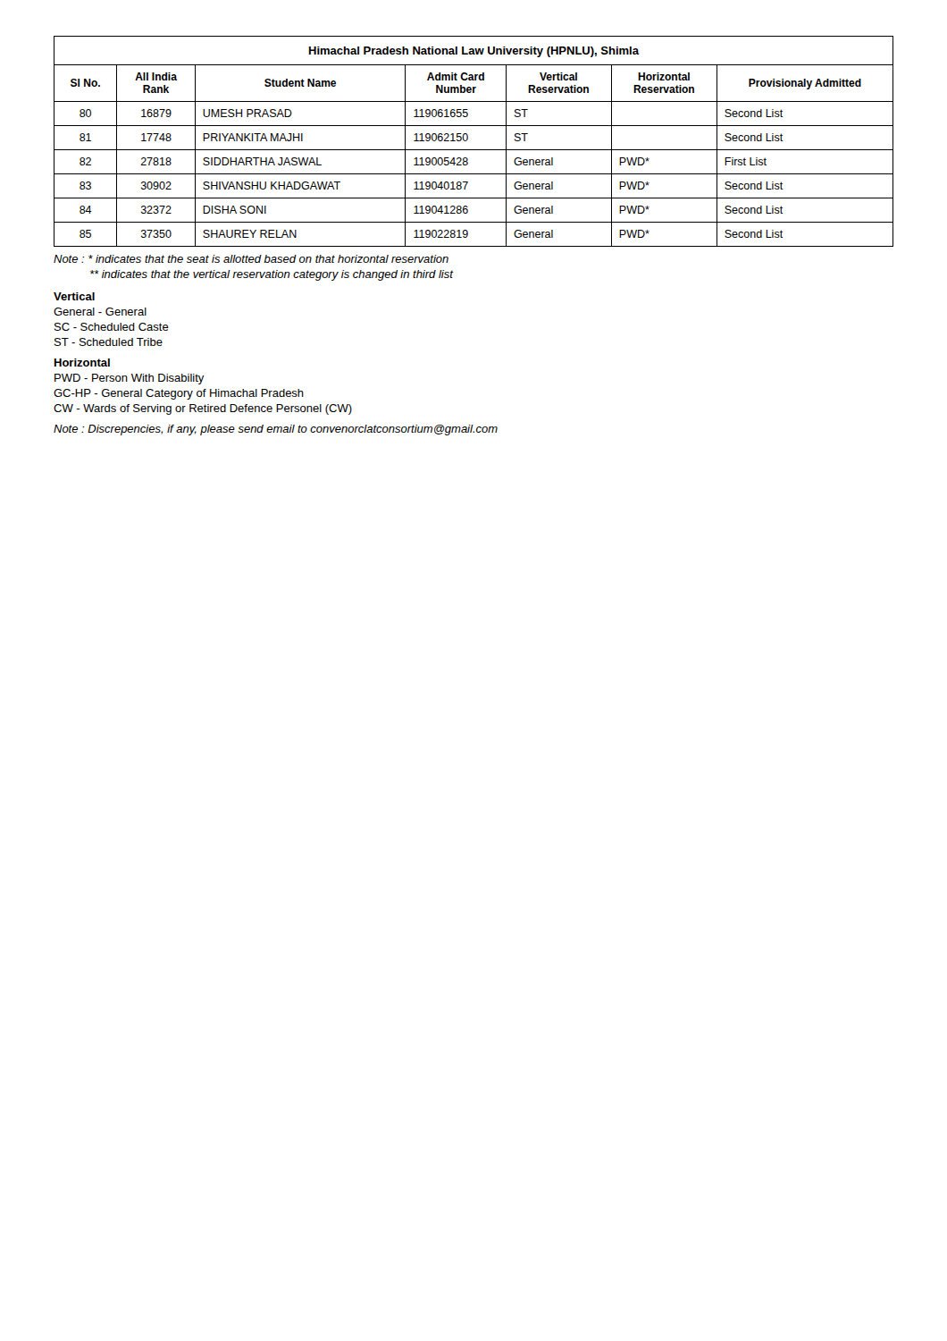Himachal Pradesh National Law University (HPNLU), Shimla
| Sl No. | All India Rank | Student Name | Admit Card Number | Vertical Reservation | Horizontal Reservation | Provisionaly Admitted |
| --- | --- | --- | --- | --- | --- | --- |
| 80 | 16879 | UMESH PRASAD | 119061655 | ST | | Second List |
| 81 | 17748 | PRIYANKITA MAJHI | 119062150 | ST | | Second List |
| 82 | 27818 | SIDDHARTHA JASWAL | 119005428 | General | PWD* | First List |
| 83 | 30902 | SHIVANSHU KHADGAWAT | 119040187 | General | PWD* | Second List |
| 84 | 32372 | DISHA SONI | 119041286 | General | PWD* | Second List |
| 85 | 37350 | SHAUREY RELAN | 119022819 | General | PWD* | Second List |
Note : * indicates that the seat is allotted based on that horizontal reservation
** indicates that the vertical reservation category is changed in third list
Vertical
General - General
SC - Scheduled Caste
ST - Scheduled Tribe
Horizontal
PWD - Person With Disability
GC-HP - General Category of Himachal Pradesh
CW - Wards of Serving or Retired Defence Personel (CW)
Note : Discrepencies, if any, please send email to convenorclatconsortium@gmail.com